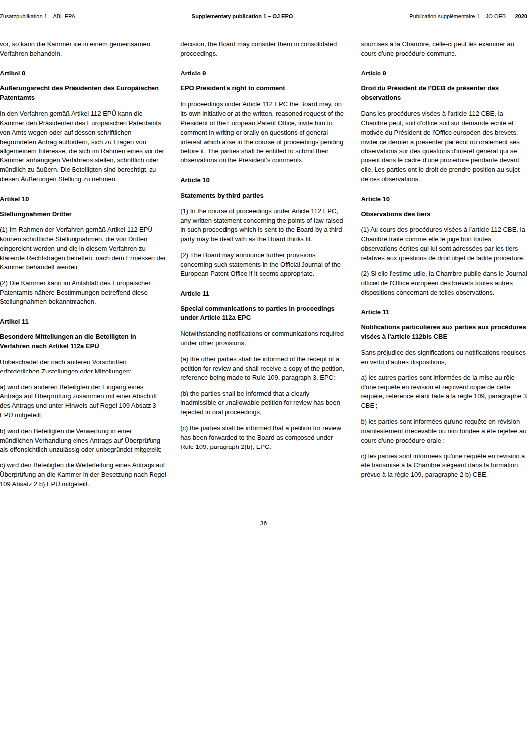Zusatzpublikation 1 – ABl. EPA Supplementary publication 1 – OJ EPO Publication supplémentaire 1 – JO OEB 2020
vor, so kann die Kammer sie in einem gemeinsamen Verfahren behandeln.
Artikel 9
Äußerungsrecht des Präsidenten des Europäischen Patentamts
In den Verfahren gemäß Artikel 112 EPÜ kann die Kammer den Präsidenten des Europäischen Patentamts von Amts wegen oder auf dessen schriftlichen begründeten Antrag auffordern, sich zu Fragen von allgemeinem Interesse, die sich im Rahmen eines vor der Kammer anhängigen Verfahrens stellen, schriftlich oder mündlich zu äußern. Die Beteiligten sind berechtigt, zu diesen Äußerungen Stellung zu nehmen.
Artikel 10
Stellungnahmen Dritter
(1) Im Rahmen der Verfahren gemäß Artikel 112 EPÜ können schriftliche Stellungnahmen, die von Dritten eingereicht werden und die in diesem Verfahren zu klärende Rechtsfragen betreffen, nach dem Ermessen der Kammer behandelt werden.
(2) Die Kammer kann im Amtsblatt des Europäischen Patentamts nähere Bestimmungen betreffend diese Stellungnahmen bekanntmachen.
Artikel 11
Besondere Mitteilungen an die Beteiligten in Verfahren nach Artikel 112a EPÜ
Unbeschadet der nach anderen Vorschriften erforderlichen Zustellungen oder Mitteilungen:
a) wird den anderen Beteiligten der Eingang eines Antrags auf Überprüfung zusammen mit einer Abschrift des Antrags und unter Hinweis auf Regel 109 Absatz 3 EPÜ mitgeteilt;
b) wird den Beteiligten die Verwerfung in einer mündlichen Verhandlung eines Antrags auf Überprüfung als offensichtlich unzulässig oder unbegründet mitgeteilt;
c) wird den Beteiligten die Weiterleitung eines Antrags auf Überprüfung an die Kammer in der Besetzung nach Regel 109 Absatz 2 b) EPÜ mitgeteilt.
decision, the Board may consider them in consolidated proceedings.
Article 9
EPO President's right to comment
In proceedings under Article 112 EPC the Board may, on its own initiative or at the written, reasoned request of the President of the European Patent Office, invite him to comment in writing or orally on questions of general interest which arise in the course of proceedings pending before it. The parties shall be entitled to submit their observations on the President's comments.
Article 10
Statements by third parties
(1) In the course of proceedings under Article 112 EPC, any written statement concerning the points of law raised in such proceedings which is sent to the Board by a third party may be dealt with as the Board thinks fit.
(2) The Board may announce further provisions concerning such statements in the Official Journal of the European Patent Office if it seems appropriate.
Article 11
Special communications to parties in proceedings under Article 112a EPC
Notwithstanding notifications or communications required under other provisions,
(a) the other parties shall be informed of the receipt of a petition for review and shall receive a copy of the petition, reference being made to Rule 109, paragraph 3, EPC;
(b) the parties shall be informed that a clearly inadmissible or unallowable petition for review has been rejected in oral proceedings;
(c) the parties shall be informed that a petition for review has been forwarded to the Board as composed under Rule 109, paragraph 2(b), EPC.
soumises à la Chambre, celle-ci peut les examiner au cours d'une procédure commune.
Article 9
Droit du Président de l'OEB de présenter des observations
Dans les procédures visées à l'article 112 CBE, la Chambre peut, soit d'office soit sur demande écrite et motivée du Président de l'Office européen des brevets, inviter ce dernier à présenter par écrit ou oralement ses observations sur des questions d'intérêt général qui se posent dans le cadre d'une procédure pendante devant elle. Les parties ont le droit de prendre position au sujet de ces observations.
Article 10
Observations des tiers
(1) Au cours des procédures visées à l'article 112 CBE, la Chambre traite comme elle le juge bon toutes observations écrites qui lui sont adressées par les tiers relatives aux questions de droit objet de ladite procédure.
(2) Si elle l'estime utile, la Chambre publie dans le Journal officiel de l'Office européen des brevets toutes autres dispositions concernant de telles observations.
Article 11
Notifications particulières aux parties aux procédures visées à l'article 112bis CBE
Sans préjudice des significations ou notifications requises en vertu d'autres dispositions,
a) les autres parties sont informées de la mise au rôle d'une requête en révision et reçoivent copie de cette requête, référence étant faite à la règle 109, paragraphe 3 CBE ;
b) les parties sont informées qu'une requête en révision manifestement irrecevable ou non fondée a été rejetée au cours d'une procédure orale ;
c) les parties sont informées qu'une requête en révision a été transmise à la Chambre siégeant dans la formation prévue à la règle 109, paragraphe 2 b) CBE.
36